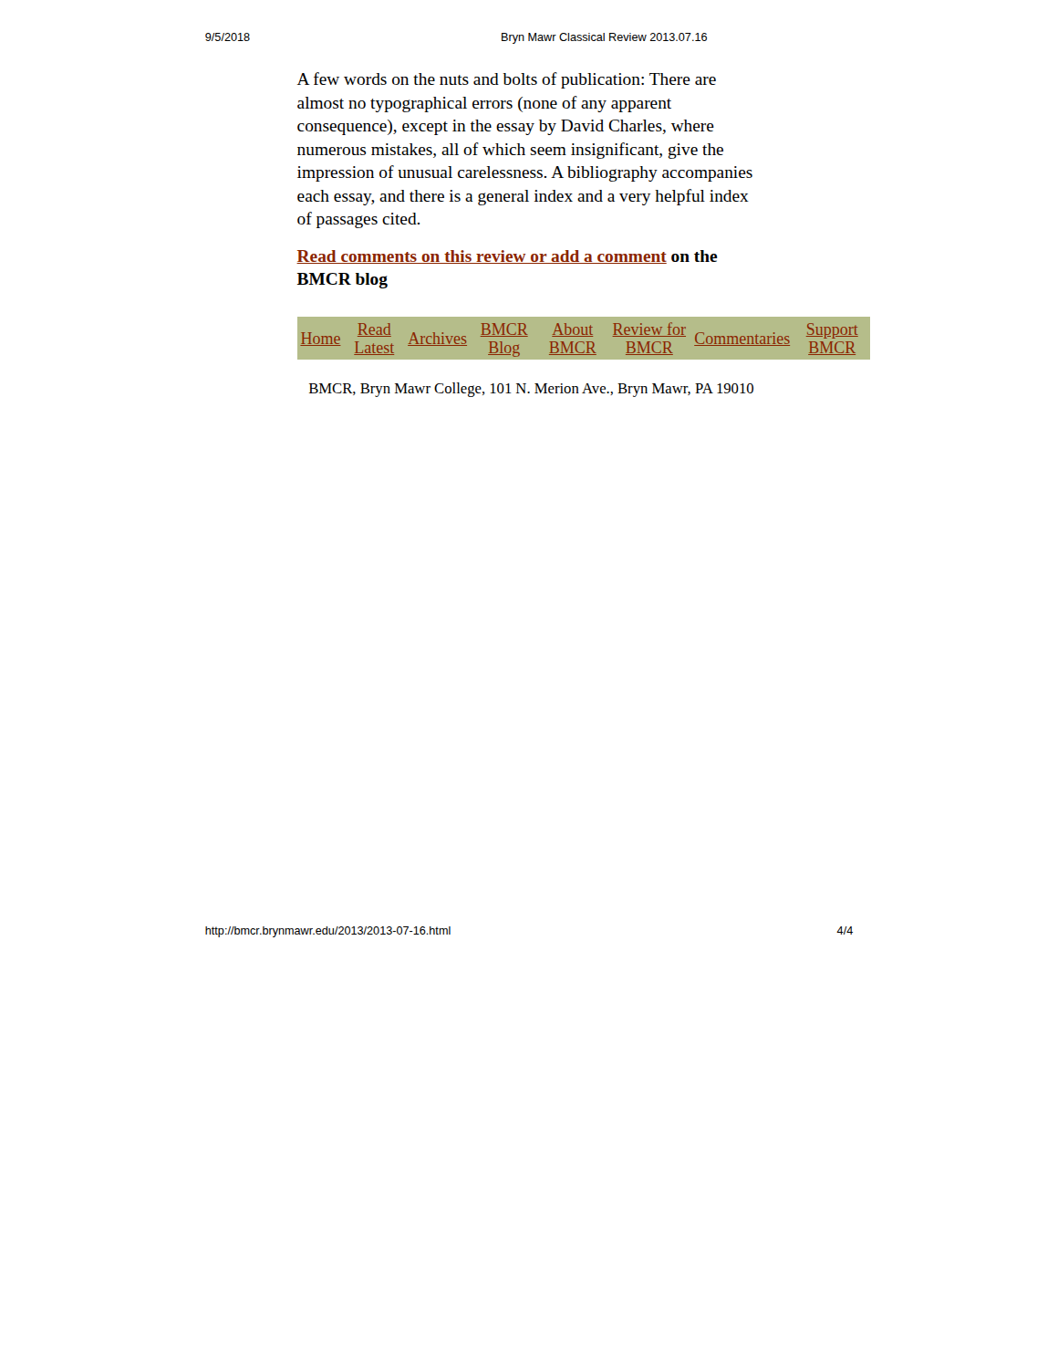9/5/2018 Bryn Mawr Classical Review 2013.07.16
A few words on the nuts and bolts of publication: There are almost no typographical errors (none of any apparent consequence), except in the essay by David Charles, where numerous mistakes, all of which seem insignificant, give the impression of unusual carelessness. A bibliography accompanies each essay, and there is a general index and a very helpful index of passages cited.
Read comments on this review or add a comment on the BMCR blog
| Home | Read Latest | Archives | BMCR Blog | About BMCR | Review for BMCR | Commentaries | Support BMCR |
BMCR, Bryn Mawr College, 101 N. Merion Ave., Bryn Mawr, PA 19010
http://bmcr.brynmawr.edu/2013/2013-07-16.html 4/4